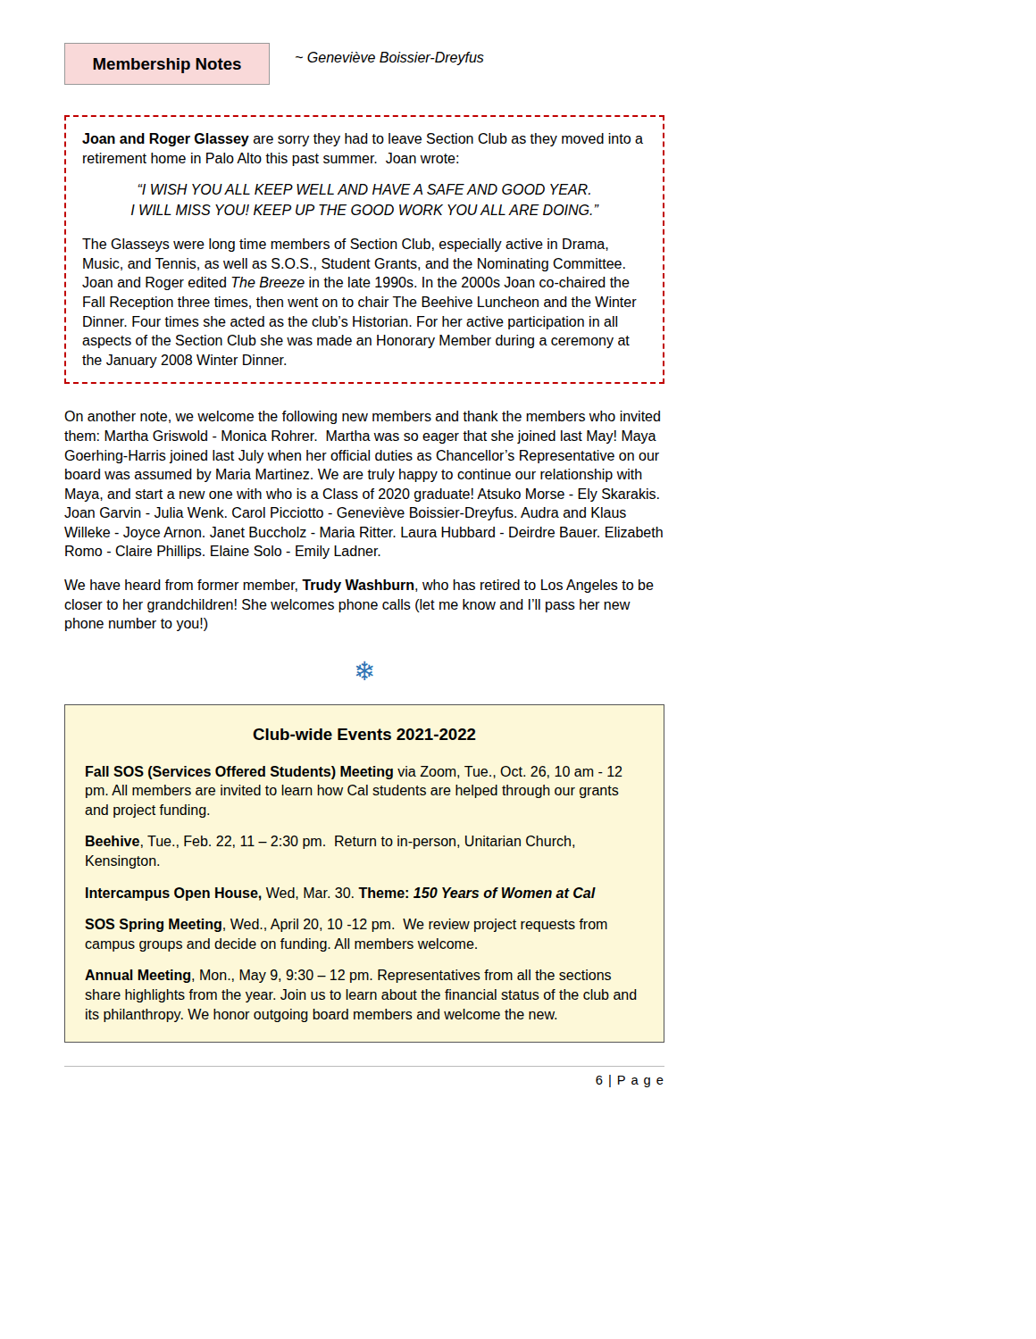Membership Notes
~ Geneviève Boissier-Dreyfus
Joan and Roger Glassey are sorry they had to leave Section Club as they moved into a retirement home in Palo Alto this past summer. Joan wrote:
“I wish you all keep well and have a safe and good year.
I will miss you! Keep up the good work you all are doing.”
The Glasseys were long time members of Section Club, especially active in Drama, Music, and Tennis, as well as S.O.S., Student Grants, and the Nominating Committee. Joan and Roger edited The Breeze in the late 1990s. In the 2000s Joan co-chaired the Fall Reception three times, then went on to chair The Beehive Luncheon and the Winter Dinner. Four times she acted as the club’s Historian. For her active participation in all aspects of the Section Club she was made an Honorary Member during a ceremony at the January 2008 Winter Dinner.
On another note, we welcome the following new members and thank the members who invited them: Martha Griswold - Monica Rohrer. Martha was so eager that she joined last May! Maya Goerhing-Harris joined last July when her official duties as Chancellor’s Representative on our board was assumed by Maria Martinez. We are truly happy to continue our relationship with Maya, and start a new one with who is a Class of 2020 graduate! Atsuko Morse - Ely Skarakis. Joan Garvin - Julia Wenk. Carol Picciotto - Geneviève Boissier-Dreyfus. Audra and Klaus Willeke - Joyce Arnon. Janet Buccholz - Maria Ritter. Laura Hubbard - Deirdre Bauer. Elizabeth Romo - Claire Phillips. Elaine Solo - Emily Ladner.
We have heard from former member, Trudy Washburn, who has retired to Los Angeles to be closer to her grandchildren! She welcomes phone calls (let me know and I’ll pass her new phone number to you!)
❄
Club-wide Events 2021-2022
Fall SOS (Services Offered Students) Meeting via Zoom, Tue., Oct. 26, 10 am - 12 pm. All members are invited to learn how Cal students are helped through our grants and project funding.
Beehive, Tue., Feb. 22, 11 – 2:30 pm. Return to in-person, Unitarian Church, Kensington.
Intercampus Open House, Wed, Mar. 30. Theme: 150 Years of Women at Cal
SOS Spring Meeting, Wed., April 20, 10 -12 pm. We review project requests from campus groups and decide on funding. All members welcome.
Annual Meeting, Mon., May 9, 9:30 – 12 pm. Representatives from all the sections share highlights from the year. Join us to learn about the financial status of the club and its philanthropy. We honor outgoing board members and welcome the new.
6 | P a g e